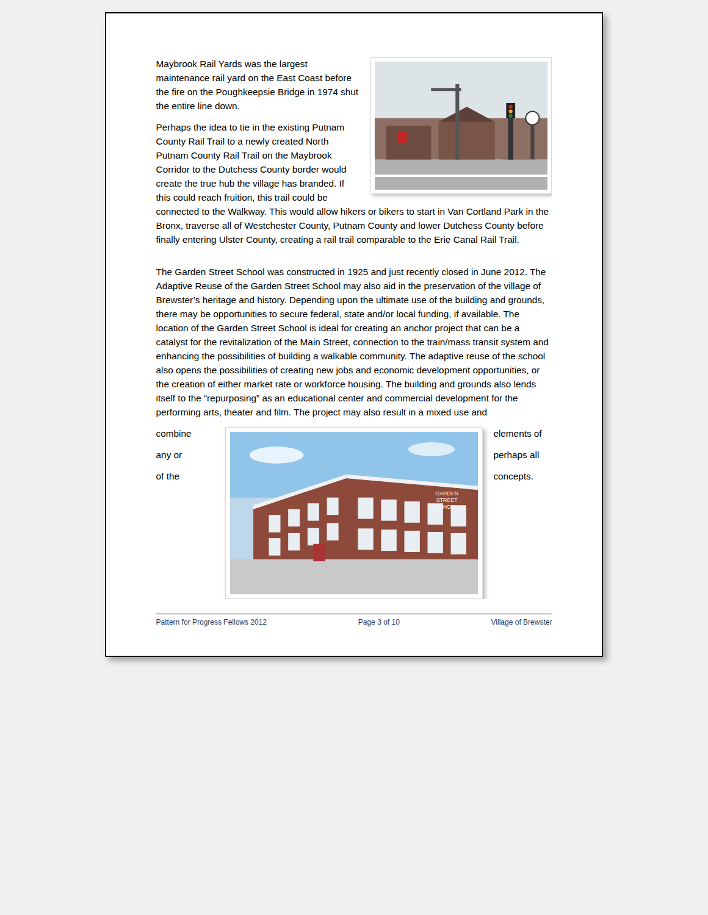Maybrook Rail Yards was the largest maintenance rail yard on the East Coast before the fire on the Poughkeepsie Bridge in 1974 shut the entire line down.
Perhaps the idea to tie in the existing Putnam County Rail Trail to a newly created North Putnam County Rail Trail on the Maybrook Corridor to the Dutchess County border would create the true hub the village has branded. If this could reach fruition, this trail could be connected to the Walkway. This would allow hikers or bikers to start in Van Cortland Park in the Bronx, traverse all of Westchester County, Putnam County and lower Dutchess County before finally entering Ulster County, creating a rail trail comparable to the Erie Canal Rail Trail.
The Garden Street School was constructed in 1925 and just recently closed in June 2012. The Adaptive Reuse of the Garden Street School may also aid in the preservation of the village of Brewster’s heritage and history. Depending upon the ultimate use of the building and grounds, there may be opportunities to secure federal, state and/or local funding, if available. The location of the Garden Street School is ideal for creating an anchor project that can be a catalyst for the revitalization of the Main Street, connection to the train/mass transit system and enhancing the possibilities of building a walkable community. The adaptive reuse of the school also opens the possibilities of creating new jobs and economic development opportunities, or the creation of either market rate or workforce housing. The building and grounds also lends itself to the “repurposing” as an educational center and commercial development for the performing arts, theater and film. The project may also result in a mixed use and
combine
any or
of the
elements of
perhaps all
concepts.
Pattern for Progress Fellows 2012 Page 3 of 10 Village of Brewster